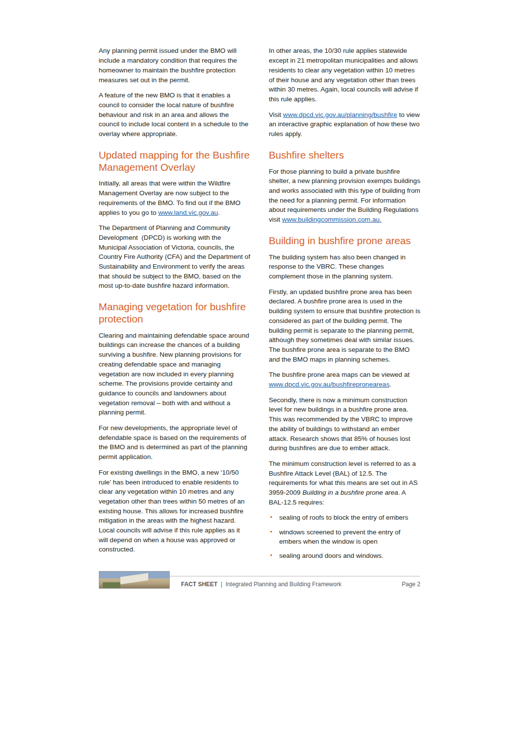Any planning permit issued under the BMO will include a mandatory condition that requires the homeowner to maintain the bushfire protection measures set out in the permit.
A feature of the new BMO is that it enables a council to consider the local nature of bushfire behaviour and risk in an area and allows the council to include local content in a schedule to the overlay where appropriate.
Updated mapping for the Bushfire Management Overlay
Initially, all areas that were within the Wildfire Management Overlay are now subject to the requirements of the BMO. To find out if the BMO applies to you go to www.land.vic.gov.au.
The Department of Planning and Community Development (DPCD) is working with the Municipal Association of Victoria, councils, the Country Fire Authority (CFA) and the Department of Sustainability and Environment to verify the areas that should be subject to the BMO, based on the most up-to-date bushfire hazard information.
Managing vegetation for bushfire protection
Clearing and maintaining defendable space around buildings can increase the chances of a building surviving a bushfire. New planning provisions for creating defendable space and managing vegetation are now included in every planning scheme. The provisions provide certainty and guidance to councils and landowners about vegetation removal – both with and without a planning permit.
For new developments, the appropriate level of defendable space is based on the requirements of the BMO and is determined as part of the planning permit application.
For existing dwellings in the BMO, a new ‘10/50 rule’ has been introduced to enable residents to clear any vegetation within 10 metres and any vegetation other than trees within 50 metres of an existing house. This allows for increased bushfire mitigation in the areas with the highest hazard. Local councils will advise if this rule applies as it will depend on when a house was approved or constructed.
In other areas, the 10/30 rule applies statewide except in 21 metropolitan municipalities and allows residents to clear any vegetation within 10 metres of their house and any vegetation other than trees within 30 metres. Again, local councils will advise if this rule applies.
Visit www.dpcd.vic.gov.au/planning/bushfire to view an interactive graphic explanation of how these two rules apply.
Bushfire shelters
For those planning to build a private bushfire shelter, a new planning provision exempts buildings and works associated with this type of building from the need for a planning permit. For information about requirements under the Building Regulations visit www.buildingcommission.com.au.
Building in bushfire prone areas
The building system has also been changed in response to the VBRC. These changes complement those in the planning system.
Firstly, an updated bushfire prone area has been declared. A bushfire prone area is used in the building system to ensure that bushfire protection is considered as part of the building permit. The building permit is separate to the planning permit, although they sometimes deal with similar issues. The bushfire prone area is separate to the BMO and the BMO maps in planning schemes.
The bushfire prone area maps can be viewed at www.dpcd.vic.gov.au/bushfireproneareas.
Secondly, there is now a minimum construction level for new buildings in a bushfire prone area. This was recommended by the VBRC to improve the ability of buildings to withstand an ember attack. Research shows that 85% of houses lost during bushfires are due to ember attack.
The minimum construction level is referred to as a Bushfire Attack Level (BAL) of 12.5. The requirements for what this means are set out in AS 3959-2009 Building in a bushfire prone area. A BAL-12.5 requires:
sealing of roofs to block the entry of embers
windows screened to prevent the entry of embers when the window is open
sealing around doors and windows.
FACT SHEET | Integrated Planning and Building Framework
Page 2